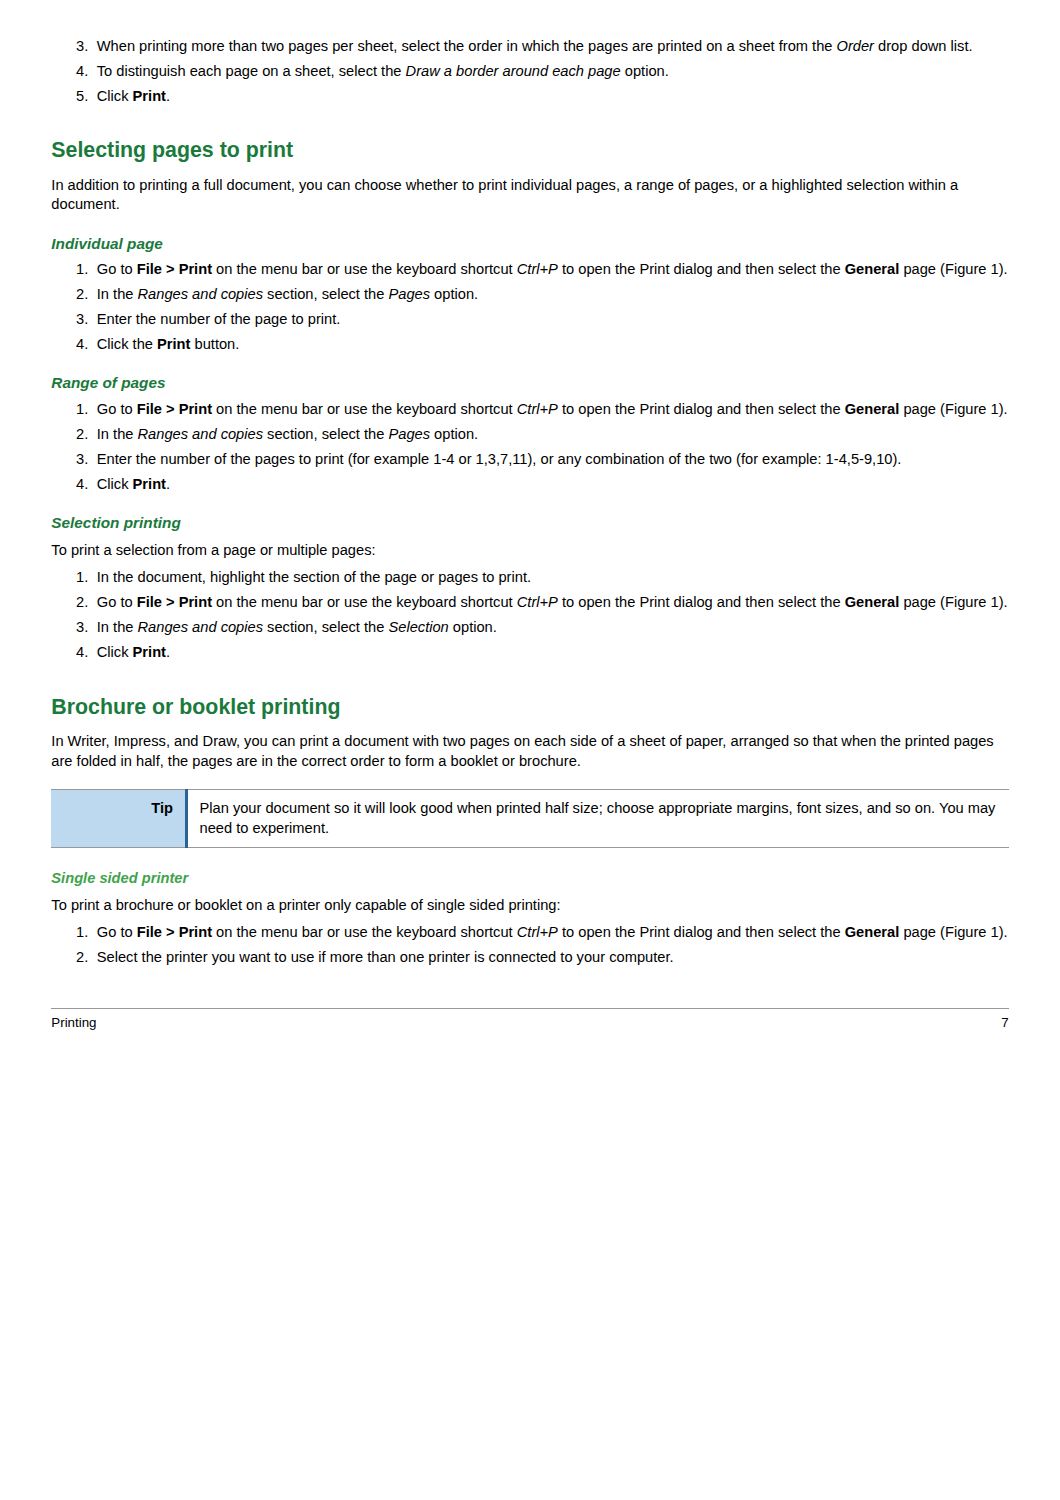When printing more than two pages per sheet, select the order in which the pages are printed on a sheet from the Order drop down list.
To distinguish each page on a sheet, select the Draw a border around each page option.
Click Print.
Selecting pages to print
In addition to printing a full document, you can choose whether to print individual pages, a range of pages, or a highlighted selection within a document.
Individual page
Go to File > Print on the menu bar or use the keyboard shortcut Ctrl+P to open the Print dialog and then select the General page (Figure 1).
In the Ranges and copies section, select the Pages option.
Enter the number of the page to print.
Click the Print button.
Range of pages
Go to File > Print on the menu bar or use the keyboard shortcut Ctrl+P to open the Print dialog and then select the General page (Figure 1).
In the Ranges and copies section, select the Pages option.
Enter the number of the pages to print (for example 1-4 or 1,3,7,11), or any combination of the two (for example: 1-4,5-9,10).
Click Print.
Selection printing
To print a selection from a page or multiple pages:
In the document, highlight the section of the page or pages to print.
Go to File > Print on the menu bar or use the keyboard shortcut Ctrl+P to open the Print dialog and then select the General page (Figure 1).
In the Ranges and copies section, select the Selection option.
Click Print.
Brochure or booklet printing
In Writer, Impress, and Draw, you can print a document with two pages on each side of a sheet of paper, arranged so that when the printed pages are folded in half, the pages are in the correct order to form a booklet or brochure.
| Tip | Plan your document so it will look good when printed half size; choose appropriate margins, font sizes, and so on. You may need to experiment. |
Single sided printer
To print a brochure or booklet on a printer only capable of single sided printing:
Go to File > Print on the menu bar or use the keyboard shortcut Ctrl+P to open the Print dialog and then select the General page (Figure 1).
Select the printer you want to use if more than one printer is connected to your computer.
Printing 7